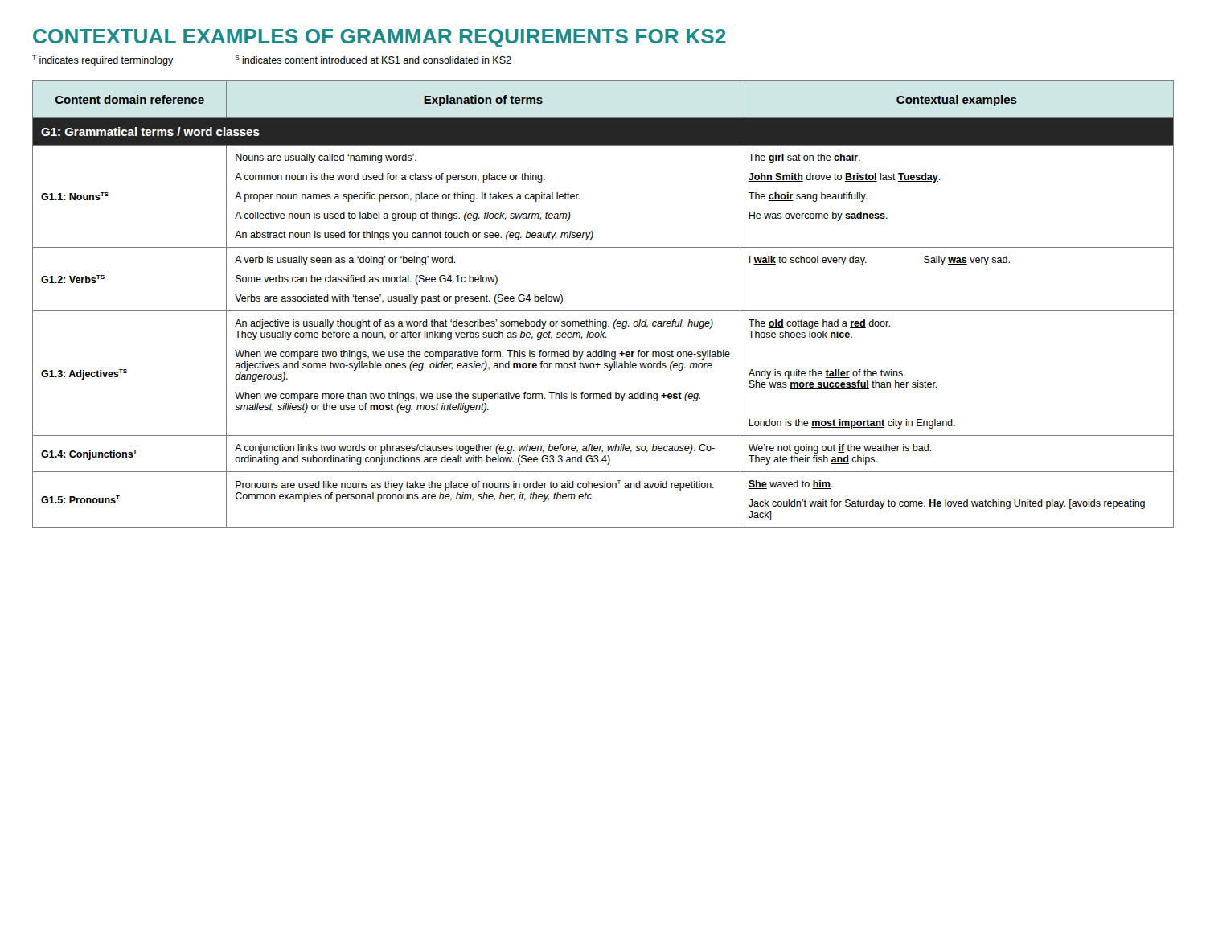CONTEXTUAL EXAMPLES OF GRAMMAR REQUIREMENTS FOR KS2
T indicates required terminology S indicates content introduced at KS1 and consolidated in KS2
| Content domain reference | Explanation of terms | Contextual examples |
| --- | --- | --- |
| G1: Grammatical terms / word classes |
| G1.1: Nouns TS | Nouns are usually called ‘naming words’. A common noun is the word used for a class of person, place or thing. A proper noun names a specific person, place or thing. It takes a capital letter. A collective noun is used to label a group of things. (eg. flock, swarm, team) An abstract noun is used for things you cannot touch or see. (eg. beauty, misery) | The girl sat on the chair . John Smith drove to Bristol last Tuesday . The choir sang beautifully. He was overcome by sadness . |
| G1.2: Verbs TS | A verb is usually seen as a ‘doing’ or ‘being’ word. Some verbs can be classified as modal. (See G4.1c below) Verbs are associated with ‘tense’, usually past or present. (See G4 below) | I walk to school every day. Sally was very sad. |
| G1.3: Adjectives TS | An adjective is usually thought of as a word that ‘describes’ somebody or something. (eg. old, careful, huge) They usually come before a noun, or after linking verbs such as be, get, seem, look. When we compare two things, we use the comparative form. This is formed by adding +er for most one-syllable adjectives and some two-syllable ones (eg. older, easier) , and more for most two+ syllable words (eg. more dangerous). When we compare more than two things, we use the superlative form. This is formed by adding +est (eg. smallest, silliest) or the use of most (eg. most intelligent). | The old cottage had a red door. Those shoes look nice . Andy is quite the taller of the twins. She was more successful than her sister. London is the most important city in England. |
| G1.4: Conjunctions T | A conjunction links two words or phrases/clauses together (e.g. when, before, after, while, so, because) . Co-ordinating and subordinating conjunctions are dealt with below. (See G3.3 and G3.4) | We’re not going out if the weather is bad. They ate their fish and chips. |
| G1.5: Pronouns T | Pronouns are used like nouns as they take the place of nouns in order to aid cohesion T and avoid repetition. Common examples of personal pronouns are he, him, she, her, it, they, them etc. | She waved to him . Jack couldn’t wait for Saturday to come. He loved watching United play. [avoids repeating Jack] |